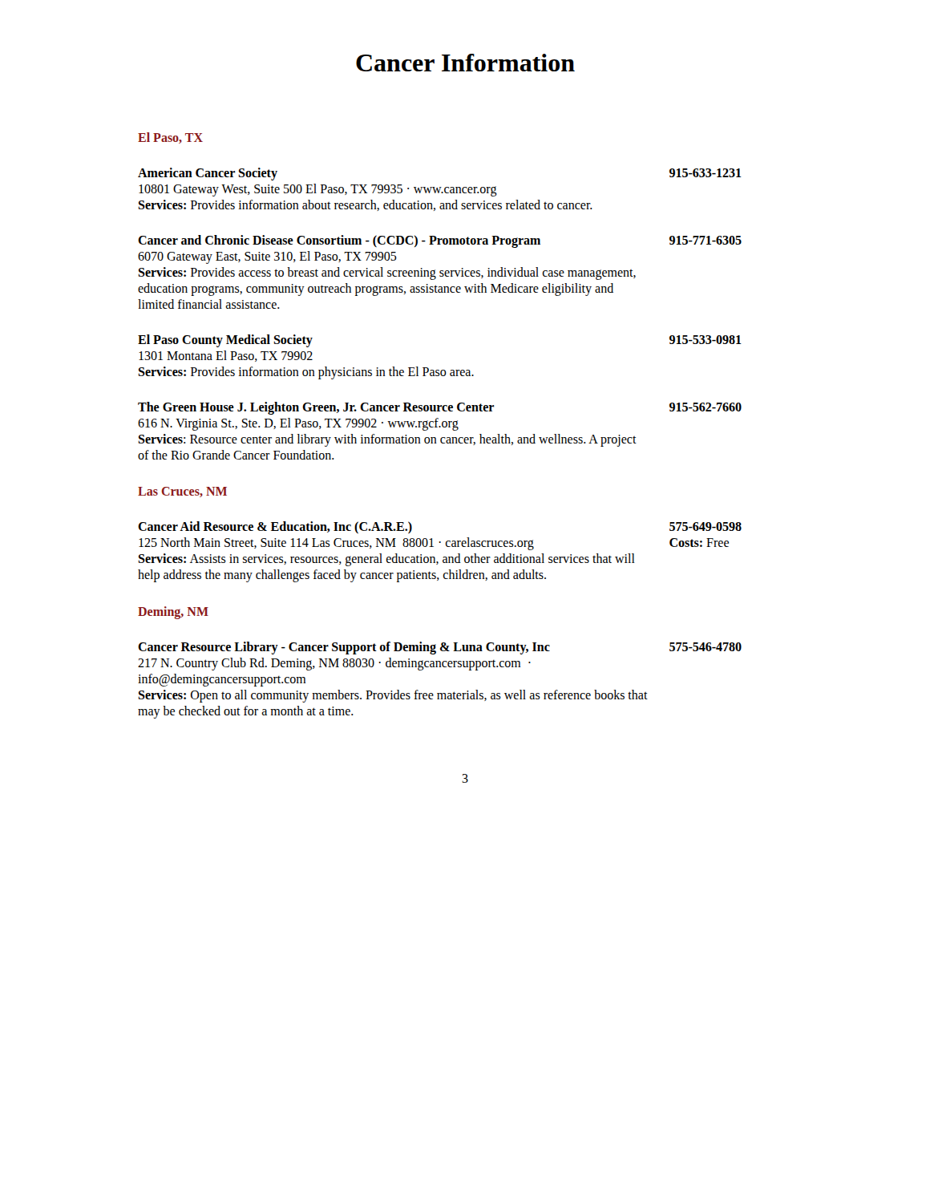Cancer Information
El Paso, TX
American Cancer Society
10801 Gateway West, Suite 500 El Paso, TX 79935 · www.cancer.org
Services: Provides information about research, education, and services related to cancer.
915-633-1231
Cancer and Chronic Disease Consortium - (CCDC) - Promotora Program
6070 Gateway East, Suite 310, El Paso, TX 79905
Services: Provides access to breast and cervical screening services, individual case management, education programs, community outreach programs, assistance with Medicare eligibility and limited financial assistance.
915-771-6305
El Paso County Medical Society
1301 Montana El Paso, TX 79902
Services: Provides information on physicians in the El Paso area.
915-533-0981
The Green House J. Leighton Green, Jr. Cancer Resource Center
616 N. Virginia St., Ste. D, El Paso, TX 79902 · www.rgcf.org
Services: Resource center and library with information on cancer, health, and wellness. A project of the Rio Grande Cancer Foundation.
915-562-7660
Las Cruces, NM
Cancer Aid Resource & Education, Inc (C.A.R.E.)
125 North Main Street, Suite 114 Las Cruces, NM 88001 · carelascruces.org
Services: Assists in services, resources, general education, and other additional services that will help address the many challenges faced by cancer patients, children, and adults.
575-649-0598
Costs: Free
Deming, NM
Cancer Resource Library - Cancer Support of Deming & Luna County, Inc
217 N. Country Club Rd. Deming, NM 88030 · demingcancersupport.com · info@demingcancersupport.com
Services: Open to all community members. Provides free materials, as well as reference books that may be checked out for a month at a time.
575-546-4780
3